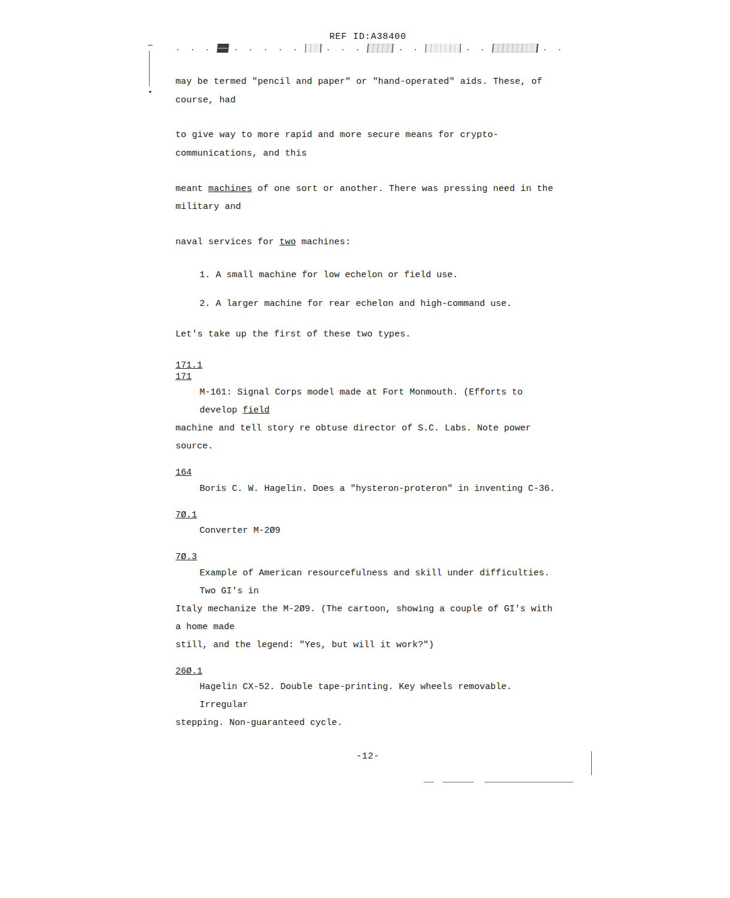— •
REF ID:A38400
. . . —— . . . . . ███ . . . █████ . . ███████ . . █████████ . . ██████ . . ████████ . . █████ . . ██████████
may be termed "pencil and paper" or "hand-operated" aids. These, of course, had
to give way to more rapid and more secure means for crypto-communications, and this
meant machines of one sort or another. There was pressing need in the military and
naval services for two machines:
1. A small machine for low echelon or field use.
2. A larger machine for rear echelon and high-command use.
Let's take up the first of these two types.
171.1
171
M-161: Signal Corps model made at Fort Monmouth. (Efforts to develop field
machine and tell story re obtuse director of S.C. Labs. Note power source.
164
Boris C. W. Hagelin. Does a "hysteron-proteron" in inventing C-36.
7Ø.1
Converter M-2Ø9
7Ø.3
Example of American resourcefulness and skill under difficulties. Two GI's in
Italy mechanize the M-2Ø9. (The cartoon, showing a couple of GI's with a home made
still, and the legend: "Yes, but will it work?")
26Ø.1
Hagelin CX-52. Double tape-printing. Key wheels removable. Irregular
stepping. Non-guaranteed cycle.
-12-